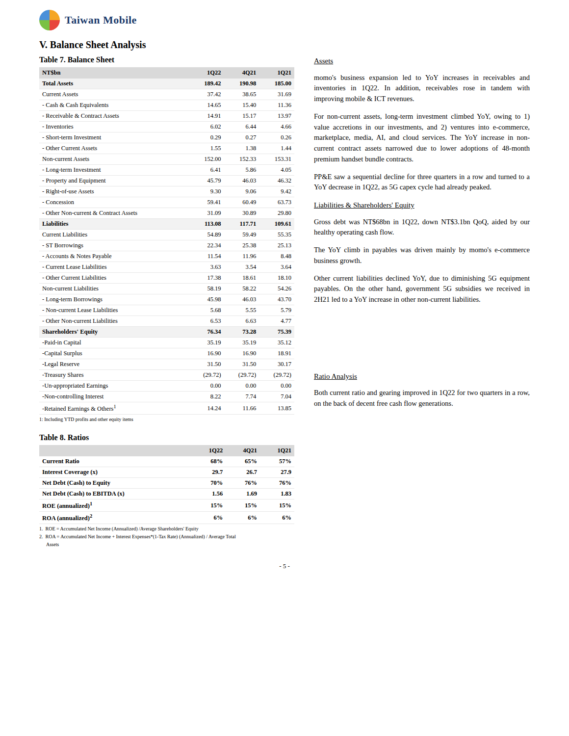Taiwan Mobile
V. Balance Sheet Analysis
Table 7. Balance Sheet
| NT$bn | 1Q22 | 4Q21 | 1Q21 |
| --- | --- | --- | --- |
| Total Assets | 189.42 | 190.98 | 185.00 |
| Current Assets | 37.42 | 38.65 | 31.69 |
| - Cash & Cash Equivalents | 14.65 | 15.40 | 11.36 |
| - Receivable & Contract Assets | 14.91 | 15.17 | 13.97 |
| - Inventories | 6.02 | 6.44 | 4.66 |
| - Short-term Investment | 0.29 | 0.27 | 0.26 |
| - Other Current Assets | 1.55 | 1.38 | 1.44 |
| Non-current Assets | 152.00 | 152.33 | 153.31 |
| - Long-term Investment | 6.41 | 5.86 | 4.05 |
| - Property and Equipment | 45.79 | 46.03 | 46.32 |
| - Right-of-use Assets | 9.30 | 9.06 | 9.42 |
| - Concession | 59.41 | 60.49 | 63.73 |
| - Other Non-current & Contract Assets | 31.09 | 30.89 | 29.80 |
| Liabilities | 113.08 | 117.71 | 109.61 |
| Current Liabilities | 54.89 | 59.49 | 55.35 |
| - ST Borrowings | 22.34 | 25.38 | 25.13 |
| - Accounts & Notes Payable | 11.54 | 11.96 | 8.48 |
| - Current Lease Liabilities | 3.63 | 3.54 | 3.64 |
| - Other Current Liabilities | 17.38 | 18.61 | 18.10 |
| Non-current Liabilities | 58.19 | 58.22 | 54.26 |
| - Long-term Borrowings | 45.98 | 46.03 | 43.70 |
| - Non-current Lease Liabilities | 5.68 | 5.55 | 5.79 |
| - Other Non-current Liabilities | 6.53 | 6.63 | 4.77 |
| Shareholders' Equity | 76.34 | 73.28 | 75.39 |
| -Paid-in Capital | 35.19 | 35.19 | 35.12 |
| -Capital Surplus | 16.90 | 16.90 | 18.91 |
| -Legal Reserve | 31.50 | 31.50 | 30.17 |
| -Treasury Shares | (29.72) | (29.72) | (29.72) |
| -Un-appropriated Earnings | 0.00 | 0.00 | 0.00 |
| -Non-controlling Interest | 8.22 | 7.74 | 7.04 |
| -Retained Earnings & Others 1 | 14.24 | 11.66 | 13.85 |
1: Including YTD profits and other equity items
Table 8. Ratios
| | 1Q22 | 4Q21 | 1Q21 |
| --- | --- | --- | --- |
| Current Ratio | 68% | 65% | 57% |
| Interest Coverage (x) | 29.7 | 26.7 | 27.9 |
| Net Debt (Cash) to Equity | 70% | 76% | 76% |
| Net Debt (Cash) to EBITDA (x) | 1.56 | 1.69 | 1.83 |
| ROE (annualized) 1 | 15% | 15% | 15% |
| ROA (annualized) 2 | 6% | 6% | 6% |
1. ROE = Accumulated Net Income (Annualized) /Average Shareholders' Equity
2. ROA = Accumulated Net Income + Interest Expenses*(1-Tax Rate) (Annualized) / Average Total
Assets
Assets
momo's business expansion led to YoY increases in receivables and inventories in 1Q22. In addition, receivables rose in tandem with improving mobile & ICT revenues.
For non-current assets, long-term investment climbed YoY, owing to 1) value accretions in our investments, and 2) ventures into e-commerce, marketplace, media, AI, and cloud services. The YoY increase in non-current contract assets narrowed due to lower adoptions of 48-month premium handset bundle contracts.
PP&E saw a sequential decline for three quarters in a row and turned to a YoY decrease in 1Q22, as 5G capex cycle had already peaked.
Liabilities & Shareholders' Equity
Gross debt was NT$68bn in 1Q22, down NT$3.1bn QoQ, aided by our healthy operating cash flow.
The YoY climb in payables was driven mainly by momo's e-commerce business growth.
Other current liabilities declined YoY, due to diminishing 5G equipment payables. On the other hand, government 5G subsidies we received in 2H21 led to a YoY increase in other non-current liabilities.
Ratio Analysis
Both current ratio and gearing improved in 1Q22 for two quarters in a row, on the back of decent free cash flow generations.
- 5 -